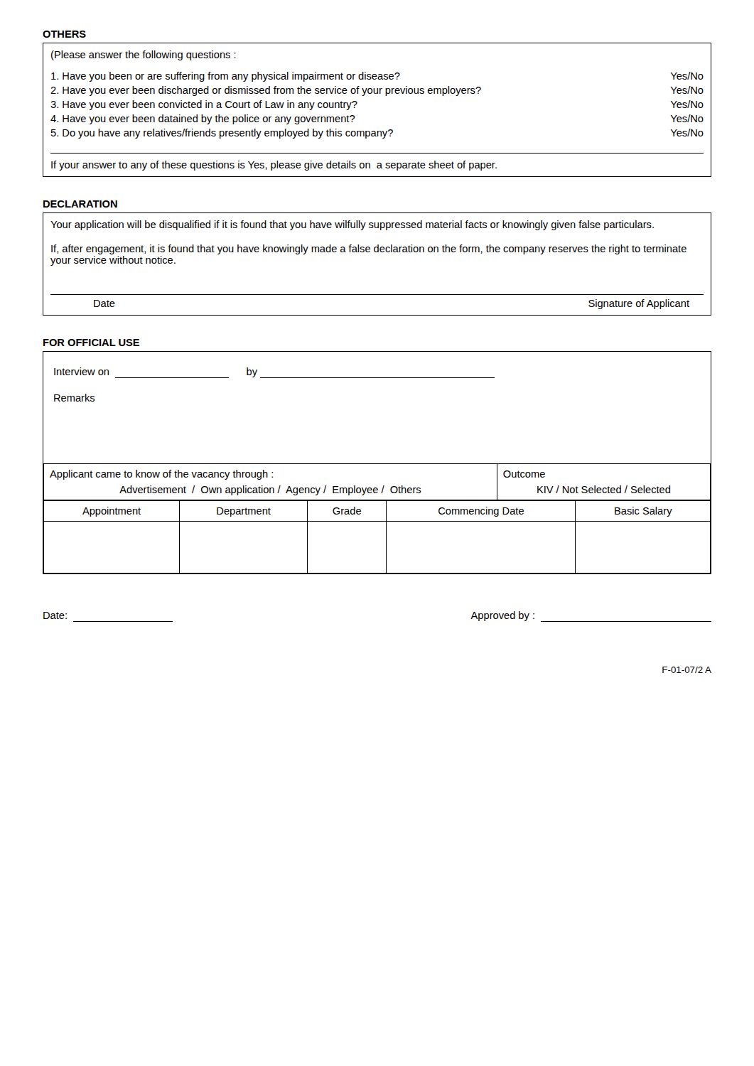OTHERS
(Please answer the following questions :
| 1. Have you been or are suffering from any physical impairment or disease? | Yes/No |
| 2. Have you ever been discharged or dismissed from the service of your previous employers? | Yes/No |
| 3. Have you ever been convicted in a Court of Law in any country? | Yes/No |
| 4. Have you ever been datained by the police or any government? | Yes/No |
| 5. Do you have any relatives/friends presently employed by this company? | Yes/No |
If your answer to any of these questions is Yes, please give details on a separate sheet of paper.
DECLARATION
Your application will be disqualified if it is found that you have wilfully suppressed material facts or knowingly given false particulars.
If, after engagement, it is found that you have knowingly made a false declaration on the form, the company reserves the right to terminate your service without notice.
Date
Signature of Applicant
FOR OFFICIAL USE
Interview on by
Remarks
| Applicant came to know of the vacancy through : Advertisement / Own application / Agency / Employee / Others | Outcome KIV / Not Selected / Selected |
| Appointment | Department | Grade | Commencing Date | Basic Salary |
Date:
Approved by :
F-01-07/2 A